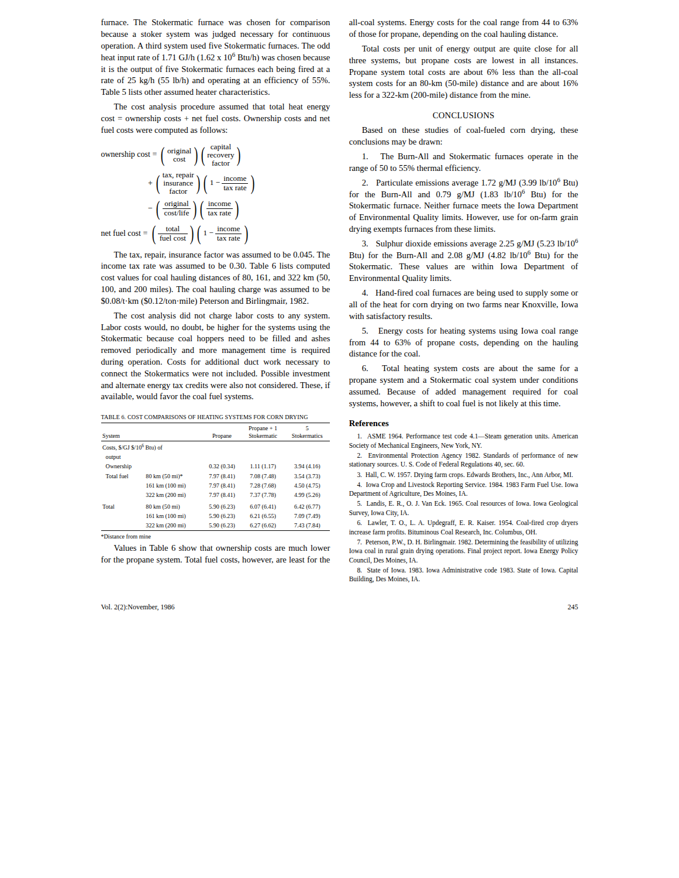furnace. The Stokermatic furnace was chosen for comparison because a stoker system was judged necessary for continuous operation. A third system used five Stokermatic furnaces. The odd heat input rate of 1.71 GJ/h (1.62 x 106 Btu/h) was chosen because it is the output of five Stokermatic furnaces each being fired at a rate of 25 kg/h (55 lb/h) and operating at an efficiency of 55%. Table 5 lists other assumed heater characteristics.
The cost analysis procedure assumed that total heat energy cost = ownership costs + net fuel costs. Ownership costs and net fuel costs were computed as follows:
ownership cost = (original
cost) (capital
recovery
factor)
+ (tax, repair
insurance
factor) (1 − income tax rate)
− (original cost/life) (income tax rate)
net fuel cost = (total fuel cost) (1 − income tax rate)
The tax, repair, insurance factor was assumed to be 0.045. The income tax rate was assumed to be 0.30. Table 6 lists computed cost values for coal hauling distances of 80, 161, and 322 km (50, 100, and 200 miles). The coal hauling charge was assumed to be $0.08/t·km ($0.12/ton·mile) Peterson and Birlingmair, 1982.
The cost analysis did not charge labor costs to any system. Labor costs would, no doubt, be higher for the systems using the Stokermatic because coal hoppers need to be filled and ashes removed periodically and more management time is required during operation. Costs for additional duct work necessary to connect the Stokermatics were not included. Possible investment and alternate energy tax credits were also not considered. These, if available, would favor the coal fuel systems.
TABLE 6. COST COMPARISONS OF HEATING SYSTEMS FOR CORN DRYING
| System | | Propane | Propane + 1 Stokermatic | 5 Stokermatics |
| --- | --- | --- | --- | --- |
| Costs, $/GJ $/10 6 Btu) of |
| output |
| Ownership | | 0.32 (0.34) | 1.11 (1.17) | 3.94 (4.16) |
| Total fuel | 80 km (50 mi)* | 7.97 (8.41) | 7.08 (7.48) | 3.54 (3.73) |
| | 161 km (100 mi) | 7.97 (8.41) | 7.28 (7.68) | 4.50 (4.75) |
| | 322 km (200 mi) | 7.97 (8.41) | 7.37 (7.78) | 4.99 (5.26) |
| Total | 80 km (50 mi) | 5.90 (6.23) | 6.07 (6.41) | 6.42 (6.77) |
| | 161 km (100 mi) | 5.90 (6.23) | 6.21 (6.55) | 7.09 (7.49) |
| | 322 km (200 mi) | 5.90 (6.23) | 6.27 (6.62) | 7.43 (7.84) |
*Distance from mine
Values in Table 6 show that ownership costs are much lower for the propane system. Total fuel costs, however, are least for the all-coal systems. Energy costs for the coal range from 44 to 63% of those for propane, depending on the coal hauling distance.
Total costs per unit of energy output are quite close for all three systems, but propane costs are lowest in all instances. Propane system total costs are about 6% less than the all-coal system costs for an 80-km (50-mile) distance and are about 16% less for a 322-km (200-mile) distance from the mine.
CONCLUSIONS
Based on these studies of coal-fueled corn drying, these conclusions may be drawn:
1. The Burn-All and Stokermatic furnaces operate in the range of 50 to 55% thermal efficiency.
2. Particulate emissions average 1.72 g/MJ (3.99 lb/106 Btu) for the Burn-All and 0.79 g/MJ (1.83 lb/106 Btu) for the Stokermatic furnace. Neither furnace meets the Iowa Department of Environmental Quality limits. However, use for on-farm grain drying exempts furnaces from these limits.
3. Sulphur dioxide emissions average 2.25 g/MJ (5.23 lb/106 Btu) for the Burn-All and 2.08 g/MJ (4.82 lb/106 Btu) for the Stokermatic. These values are within Iowa Department of Environmental Quality limits.
4. Hand-fired coal furnaces are being used to supply some or all of the heat for corn drying on two farms near Knoxville, Iowa with satisfactory results.
5. Energy costs for heating systems using Iowa coal range from 44 to 63% of propane costs, depending on the hauling distance for the coal.
6. Total heating system costs are about the same for a propane system and a Stokermatic coal system under conditions assumed. Because of added management required for coal systems, however, a shift to coal fuel is not likely at this time.
References
1. ASME 1964. Performance test code 4.1—Steam generation units. American Society of Mechanical Engineers, New York, NY.
2. Environmental Protection Agency 1982. Standards of performance of new stationary sources. U. S. Code of Federal Regulations 40, sec. 60.
3. Hall, C. W. 1957. Drying farm crops. Edwards Brothers, Inc., Ann Arbor, MI.
4. Iowa Crop and Livestock Reporting Service. 1984. 1983 Farm Fuel Use. Iowa Department of Agriculture, Des Moines, IA.
5. Landis, E. R., O. J. Van Eck. 1965. Coal resources of Iowa. Iowa Geological Survey, Iowa City, IA.
6. Lawler, T. O., L. A. Updegraff, E. R. Kaiser. 1954. Coal-fired crop dryers increase farm profits. Bituminous Coal Research, Inc. Columbus, OH.
7. Peterson, P.W., D. H. Birlingmair. 1982. Determining the feasibility of utilizing Iowa coal in rural grain drying operations. Final project report. Iowa Energy Policy Council, Des Moines, IA.
8. State of Iowa. 1983. Iowa Administrative code 1983. State of Iowa. Capital Building, Des Moines, IA.
Vol. 2(2):November, 1986 245